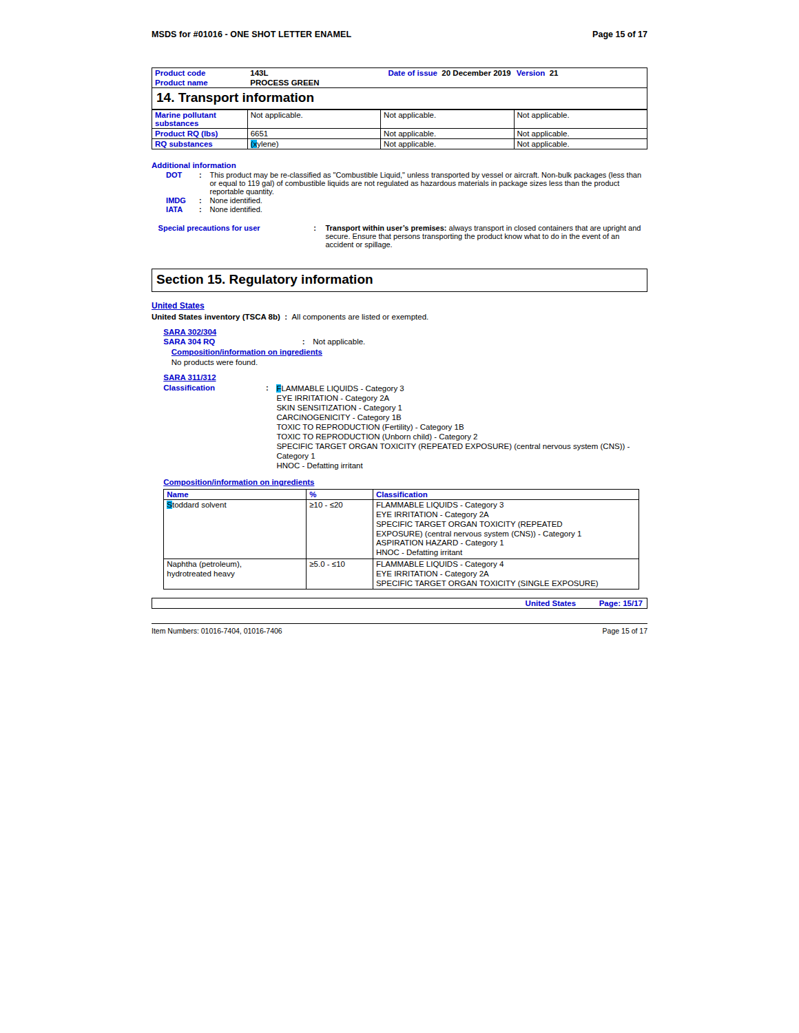MSDS for #01016 - ONE SHOT LETTER ENAMEL
Page 15 of 17
| Product code | 143L | Date of issue 20 December 2019 | Version 21 |
| Product name | PROCESS GREEN |
14. Transport information
| Marine pollutant substances | Not applicable. | Not applicable. | Not applicable. |
| Product RQ (lbs) | 6651 | Not applicable. | Not applicable. |
| RQ substances | (x ylene) | Not applicable. | Not applicable. |
Additional information
DOT
:
This product may be re-classified as "Combustible Liquid," unless transported by vessel or aircraft. Non-bulk packages (less than or equal to 119 gal) of combustible liquids are not regulated as hazardous materials in package sizes less than the product reportable quantity.
IMDG
:
None identified.
IATA
:
None identified.
Special precautions for user
:
Transport within user’s premises: always transport in closed containers that are upright and secure. Ensure that persons transporting the product know what to do in the event of an accident or spillage.
Section 15. Regulatory information
United States
United States inventory (TSCA 8b) : All components are listed or exempted.
SARA 302/304
SARA 304 RQ
:
Not applicable.
Composition/information on ingredients
No products were found.
SARA 311/312
Classification
:
FLAMMABLE LIQUIDS - Category 3
EYE IRRITATION - Category 2A
SKIN SENSITIZATION - Category 1
CARCINOGENICITY - Category 1B
TOXIC TO REPRODUCTION (Fertility) - Category 1B
TOXIC TO REPRODUCTION (Unborn child) - Category 2
SPECIFIC TARGET ORGAN TOXICITY (REPEATED EXPOSURE) (central nervous system (CNS)) - Category 1
HNOC - Defatting irritant
Composition/information on ingredients
| Name | % | Classification |
| --- | --- | --- |
| S toddard solvent | ≥10 - ≤20 | FLAMMABLE LIQUIDS - Category 3 EYE IRRITATION - Category 2A SPECIFIC TARGET ORGAN TOXICITY (REPEATED EXPOSURE) (central nervous system (CNS)) - Category 1 ASPIRATION HAZARD - Category 1 HNOC - Defatting irritant |
| Naphtha (petroleum), hydrotreated heavy | ≥5.0 - ≤10 | FLAMMABLE LIQUIDS - Category 4 EYE IRRITATION - Category 2A SPECIFIC TARGET ORGAN TOXICITY (SINGLE EXPOSURE) |
United StatesPage: 15/17
Item Numbers: 01016-7404, 01016-7406
Page 15 of 17